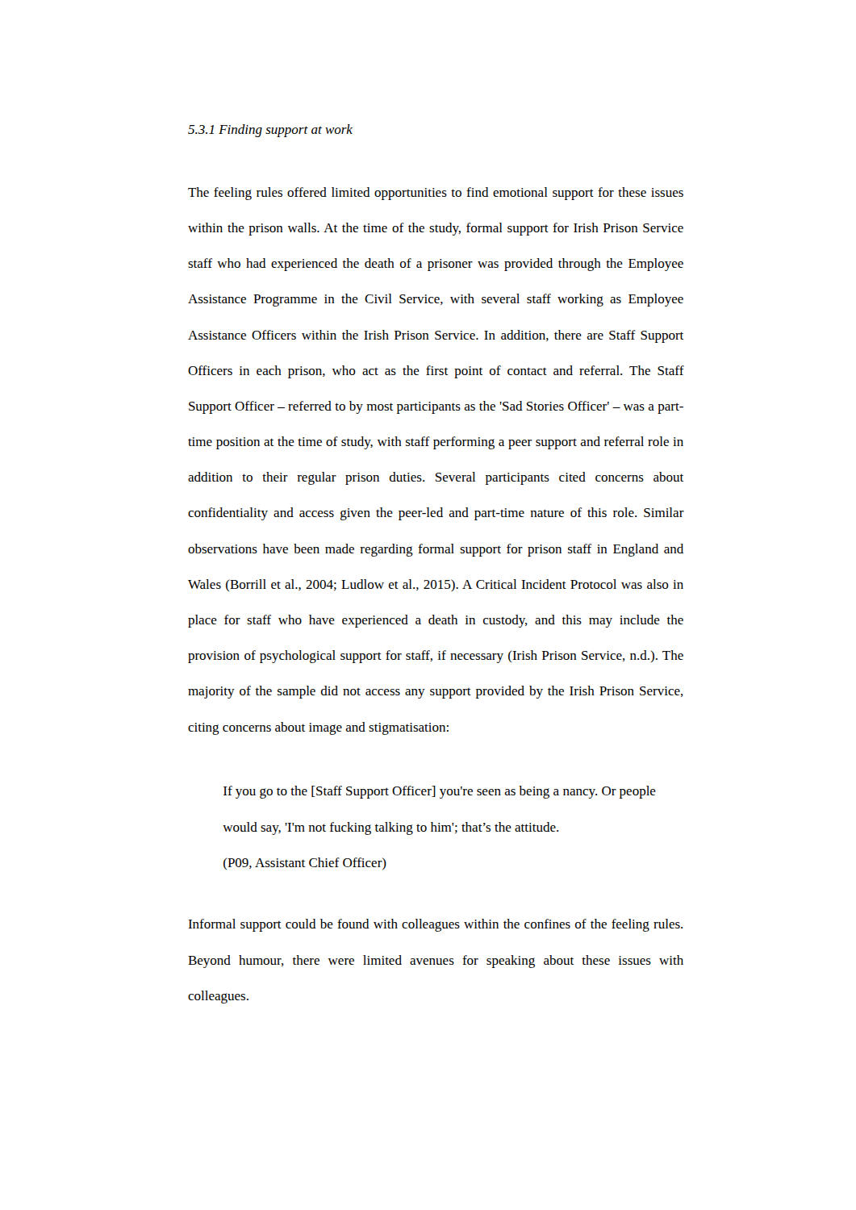5.3.1 Finding support at work
The feeling rules offered limited opportunities to find emotional support for these issues within the prison walls. At the time of the study, formal support for Irish Prison Service staff who had experienced the death of a prisoner was provided through the Employee Assistance Programme in the Civil Service, with several staff working as Employee Assistance Officers within the Irish Prison Service. In addition, there are Staff Support Officers in each prison, who act as the first point of contact and referral. The Staff Support Officer – referred to by most participants as the 'Sad Stories Officer' – was a part-time position at the time of study, with staff performing a peer support and referral role in addition to their regular prison duties. Several participants cited concerns about confidentiality and access given the peer-led and part-time nature of this role. Similar observations have been made regarding formal support for prison staff in England and Wales (Borrill et al., 2004; Ludlow et al., 2015). A Critical Incident Protocol was also in place for staff who have experienced a death in custody, and this may include the provision of psychological support for staff, if necessary (Irish Prison Service, n.d.). The majority of the sample did not access any support provided by the Irish Prison Service, citing concerns about image and stigmatisation:
If you go to the [Staff Support Officer] you're seen as being a nancy. Or people would say, 'I'm not fucking talking to him'; that’s the attitude.
(P09, Assistant Chief Officer)
Informal support could be found with colleagues within the confines of the feeling rules. Beyond humour, there were limited avenues for speaking about these issues with colleagues.